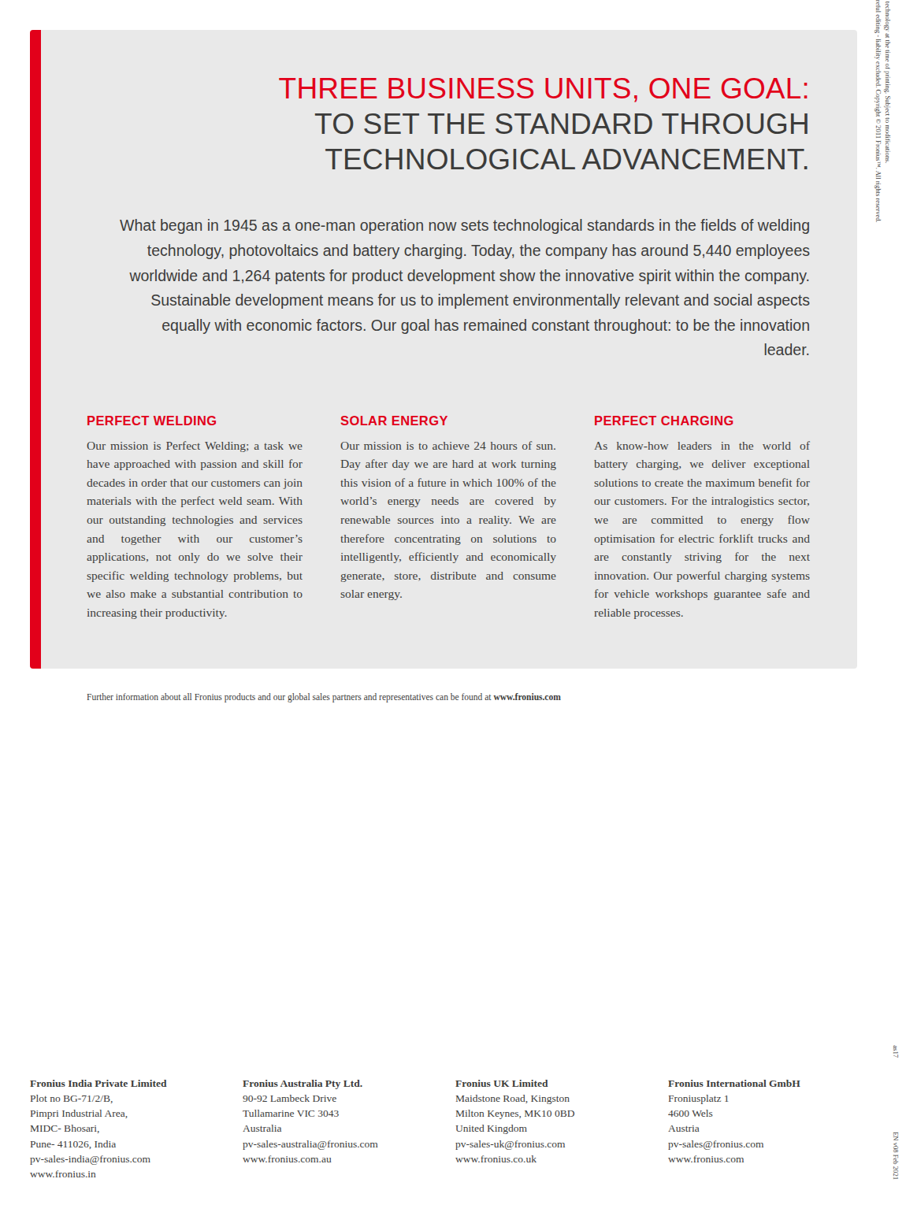THREE BUSINESS UNITS, ONE GOAL:
TO SET THE STANDARD THROUGH
TECHNOLOGICAL ADVANCEMENT.
What began in 1945 as a one-man operation now sets technological standards in the fields of welding technology, photovoltaics and battery charging. Today, the company has around 5,440 employees worldwide and 1,264 patents for product development show the innovative spirit within the company. Sustainable development means for us to implement environmentally relevant and social aspects equally with economic factors. Our goal has remained constant throughout: to be the innovation leader.
PERFECT WELDING
Our mission is Perfect Welding; a task we have approached with passion and skill for decades in order that our customers can join materials with the perfect weld seam. With our outstanding technologies and services and together with our customer’s applications, not only do we solve their specific welding technology problems, but we also make a substantial contribution to increasing their productivity.
SOLAR ENERGY
Our mission is to achieve 24 hours of sun. Day after day we are hard at work turning this vision of a future in which 100% of the world’s energy needs are covered by renewable sources into a reality. We are therefore concentrating on solutions to intelligently, efficiently and economically generate, store, distribute and consume solar energy.
PERFECT CHARGING
As know-how leaders in the world of battery charging, we deliver exceptional solutions to create the maximum benefit for our customers. For the intralogistics sector, we are committed to energy flow optimisation for electric forklift trucks and are constantly striving for the next innovation. Our powerful charging systems for vehicle workshops guarantee safe and reliable processes.
Further information about all Fronius products and our global sales partners and representatives can be found at www.fronius.com
Text and images correspond to the current state of technology at the time of printing. Subject to modifications.
All information is without guarantee in spite of careful editing - liability excluded. Copyright © 2011 Fronius™. All rights reserved.
as17
EN v08 Feb 2021
Fronius India Private Limited
Plot no BG-71/2/B,
Pimpri Industrial Area,
MIDC- Bhosari,
Pune- 411026, India
pv-sales-india@fronius.com
www.fronius.in
Fronius Australia Pty Ltd.
90-92 Lambeck Drive
Tullamarine VIC 3043
Australia
pv-sales-australia@fronius.com
www.fronius.com.au
Fronius UK Limited
Maidstone Road, Kingston
Milton Keynes, MK10 0BD
United Kingdom
pv-sales-uk@fronius.com
www.fronius.co.uk
Fronius International GmbH
Froniusplatz 1
4600 Wels
Austria
pv-sales@fronius.com
www.fronius.com